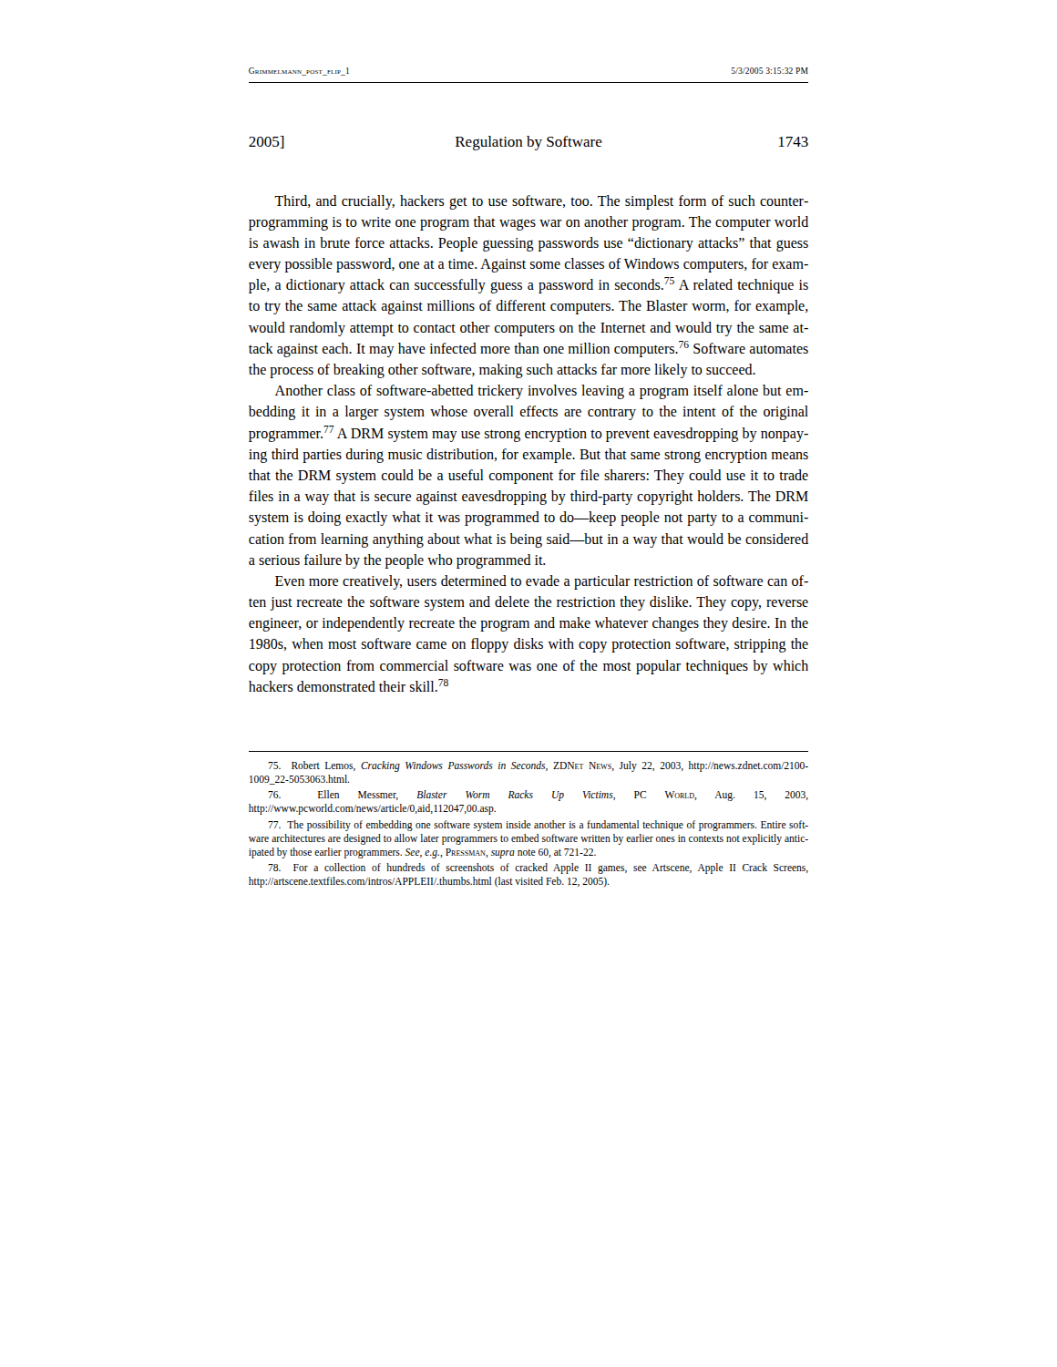Grimmelmann_post_flip_1 5/3/2005 3:15:32 PM
2005] Regulation by Software 1743
Third, and crucially, hackers get to use software, too. The simplest form of such counterprogramming is to write one program that wages war on another program. The computer world is awash in brute force attacks. People guessing passwords use “dictionary attacks” that guess every possible password, one at a time. Against some classes of Windows computers, for example, a dictionary attack can successfully guess a password in seconds.75 A related technique is to try the same attack against millions of different computers. The Blaster worm, for example, would randomly attempt to contact other computers on the Internet and would try the same attack against each. It may have infected more than one million computers.76 Software automates the process of breaking other software, making such attacks far more likely to succeed.
Another class of software-abetted trickery involves leaving a program itself alone but embedding it in a larger system whose overall effects are contrary to the intent of the original programmer.77 A DRM system may use strong encryption to prevent eavesdropping by nonpaying third parties during music distribution, for example. But that same strong encryption means that the DRM system could be a useful component for file sharers: They could use it to trade files in a way that is secure against eavesdropping by third-party copyright holders. The DRM system is doing exactly what it was programmed to do—keep people not party to a communication from learning anything about what is being said—but in a way that would be considered a serious failure by the people who programmed it.
Even more creatively, users determined to evade a particular restriction of software can often just recreate the software system and delete the restriction they dislike. They copy, reverse engineer, or independently recreate the program and make whatever changes they desire. In the 1980s, when most software came on floppy disks with copy protection software, stripping the copy protection from commercial software was one of the most popular techniques by which hackers demonstrated their skill.78
75. Robert Lemos, Cracking Windows Passwords in Seconds, ZDNet News, July 22, 2003, http://news.zdnet.com/2100-1009_22-5053063.html.
76. Ellen Messmer, Blaster Worm Racks Up Victims, PC World, Aug. 15, 2003, http://www.pcworld.com/news/article/0,aid,112047,00.asp.
77. The possibility of embedding one software system inside another is a fundamental technique of programmers. Entire software architectures are designed to allow later programmers to embed software written by earlier ones in contexts not explicitly anticipated by those earlier programmers. See, e.g., Pressman, supra note 60, at 721-22.
78. For a collection of hundreds of screenshots of cracked Apple II games, see Artscene, Apple II Crack Screens, http://artscene.textfiles.com/intros/APPLEII/.thumbs.html (last visited Feb. 12, 2005).